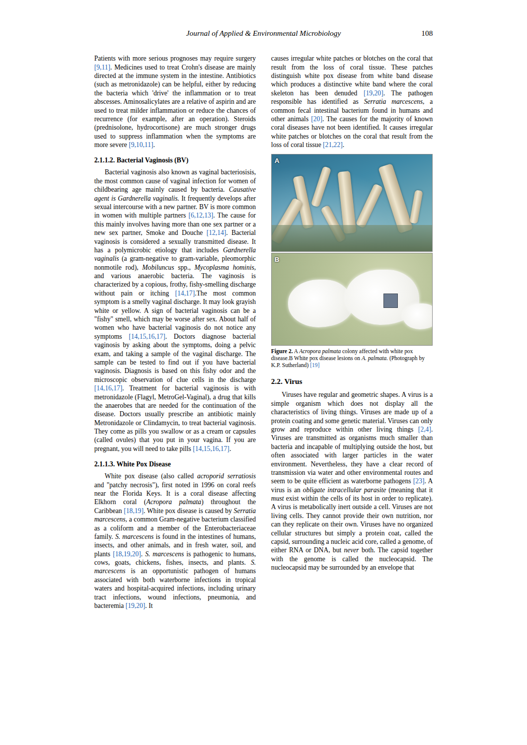Journal of Applied & Environmental Microbiology 108
Patients with more serious prognoses may require surgery [9,11]. Medicines used to treat Crohn's disease are mainly directed at the immune system in the intestine. Antibiotics (such as metronidazole) can be helpful, either by reducing the bacteria which 'drive' the inflammation or to treat abscesses. Aminosalicylates are a relative of aspirin and are used to treat milder inflammation or reduce the chances of recurrence (for example, after an operation). Steroids (prednisolone, hydrocortisone) are much stronger drugs used to suppress inflammation when the symptoms are more severe [9,10,11].
2.1.1.2. Bacterial Vaginosis (BV)
Bacterial vaginosis also known as vaginal bacteriosisis, the most common cause of vaginal infection for women of childbearing age mainly caused by bacteria. Causative agent is Gardnerella vaginalis. It frequently develops after sexual intercourse with a new partner. BV is more common in women with multiple partners [6,12,13]. The cause for this mainly involves having more than one sex partner or a new sex partner, Smoke and Douche [12,14]. Bacterial vaginosis is considered a sexually transmitted disease. It has a polymicrobic etiology that includes Gardnerella vaginalis (a gram-negative to gram-variable, pleomorphic nonmotile rod), Mobiluncus spp., Mycoplasma hominis, and various anaerobic bacteria. The vaginosis is characterized by a copious, frothy, fishy-smelling discharge without pain or itching [14,17].The most common symptom is a smelly vaginal discharge. It may look grayish white or yellow. A sign of bacterial vaginosis can be a "fishy" smell, which may be worse after sex. About half of women who have bacterial vaginosis do not notice any symptoms [14,15,16,17]. Doctors diagnose bacterial vaginosis by asking about the symptoms, doing a pelvic exam, and taking a sample of the vaginal discharge. The sample can be tested to find out if you have bacterial vaginosis. Diagnosis is based on this fishy odor and the microscopic observation of clue cells in the discharge [14,16,17]. Treatment for bacterial vaginosis is with metronidazole (Flagyl, MetroGel-Vaginal), a drug that kills the anaerobes that are needed for the continuation of the disease. Doctors usually prescribe an antibiotic mainly Metronidazole or Clindamycin, to treat bacterial vaginosis. They come as pills you swallow or as a cream or capsules (called ovules) that you put in your vagina. If you are pregnant, you will need to take pills [14,15,16,17].
2.1.1.3. White Pox Disease
White pox disease (also called acroporid serratiosis and "patchy necrosis"), first noted in 1996 on coral reefs near the Florida Keys. It is a coral disease affecting Elkhorn coral (Acropora palmata) throughout the Caribbean [18,19]. White pox disease is caused by Serratia marcescens, a common Gram-negative bacterium classified as a coliform and a member of the Enterobacteriaceae family. S. marcescens is found in the intestines of humans, insects, and other animals, and in fresh water, soil, and plants [18,19,20]. S. marcescens is pathogenic to humans, cows, goats, chickens, fishes, insects, and plants. S. marcescens is an opportunistic pathogen of humans associated with both waterborne infections in tropical waters and hospital-acquired infections, including urinary tract infections, wound infections, pneumonia, and bacteremia [19,20]. It
causes irregular white patches or blotches on the coral that result from the loss of coral tissue. These patches distinguish white pox disease from white band disease which produces a distinctive white band where the coral skeleton has been denuded [19,20]. The pathogen responsible has identified as Serratia marcescens, a common fecal intestinal bacterium found in humans and other animals [20]. The causes for the majority of known coral diseases have not been identified. It causes irregular white patches or blotches on the coral that result from the loss of coral tissue [21,22].
A
B
Figure 2. A Acropora palmata colony affected with white pox disease.B White pox disease lesions on A. palmata. (Photograph by K.P. Sutherland) [19]
2.2. Virus
Viruses have regular and geometric shapes. A virus is a simple organism which does not display all the characteristics of living things. Viruses are made up of a protein coating and some genetic material. Viruses can only grow and reproduce within other living things [2,4]. Viruses are transmitted as organisms much smaller than bacteria and incapable of multiplying outside the host, but often associated with larger particles in the water environment. Nevertheless, they have a clear record of transmission via water and other environmental routes and seem to be quite efficient as waterborne pathogens [23]. A virus is an obligate intracellular parasite (meaning that it must exist within the cells of its host in order to replicate). A virus is metabolically inert outside a cell. Viruses are not living cells. They cannot provide their own nutrition, nor can they replicate on their own. Viruses have no organized cellular structures but simply a protein coat, called the capsid, surrounding a nucleic acid core, called a genome, of either RNA or DNA, but never both. The capsid together with the genome is called the nucleocapsid. The nucleocapsid may be surrounded by an envelope that